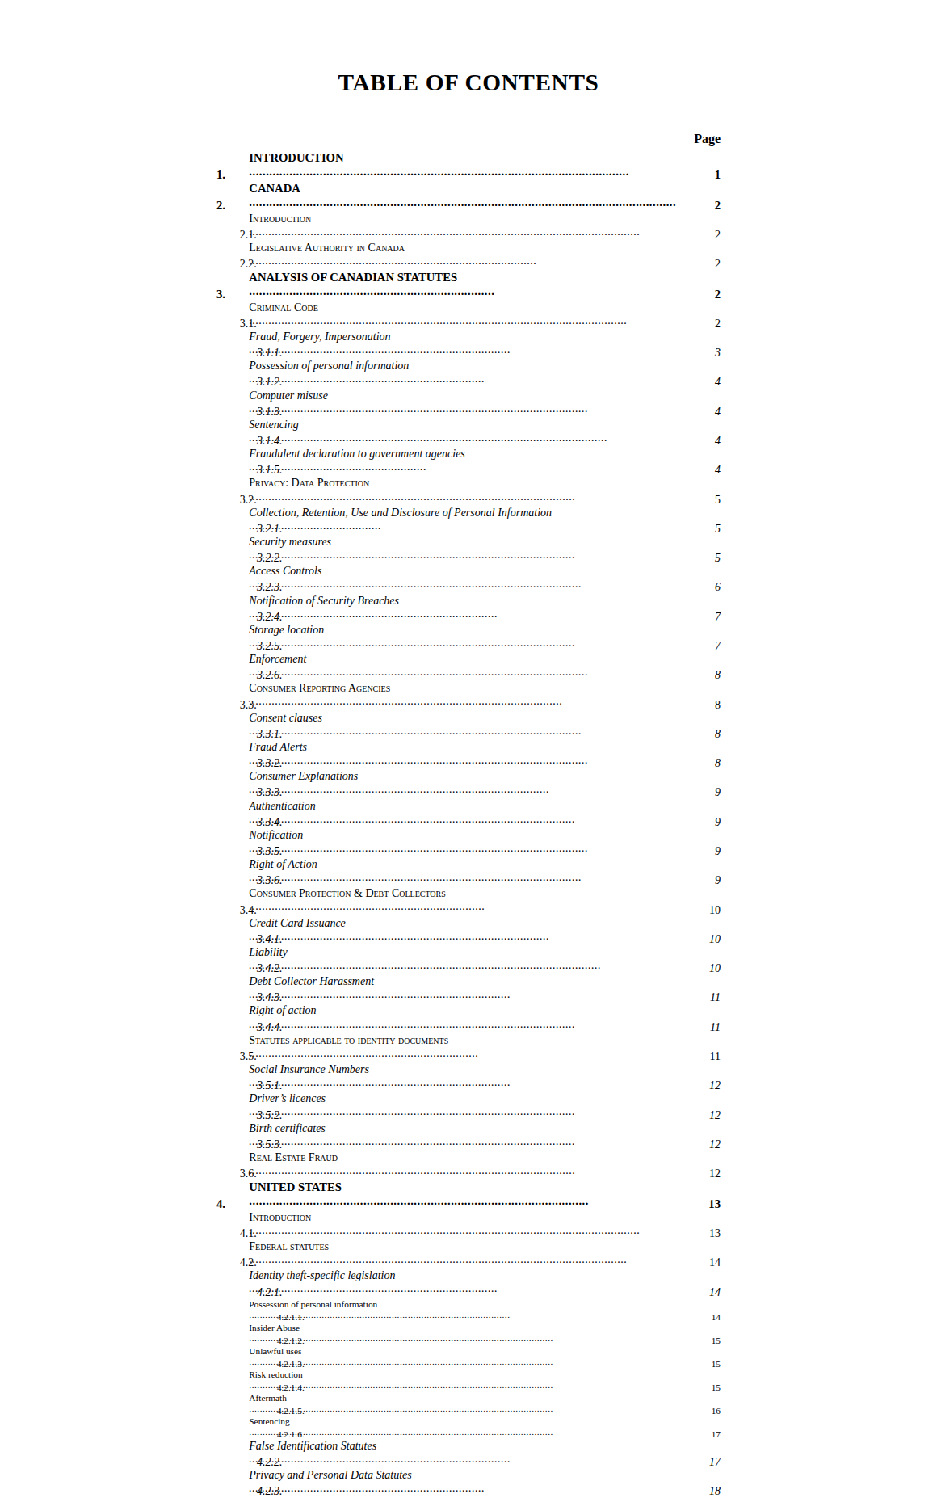TABLE OF CONTENTS
Page
| 1. | INTRODUCTION ................................................................................................................. | 1 |
| 2. | CANADA ............................................................................................................................... | 2 |
| 2.1. | Introduction ......................................................................................................................... | 2 |
| 2.2. | Legislative Authority in Canada ......................................................................................... | 2 |
| 3. | ANALYSIS OF CANADIAN STATUTES ......................................................................... | 2 |
| 3.1. | Criminal Code ..................................................................................................................... | 2 |
| 3.1.1. | Fraud, Forgery, Impersonation ................................................................................. | 3 |
| 3.1.2. | Possession of personal information ......................................................................... | 4 |
| 3.1.3. | Computer misuse ......................................................................................................... | 4 |
| 3.1.4. | Sentencing ............................................................................................................... | 4 |
| 3.1.5. | Fraudulent declaration to government agencies ....................................................... | 4 |
| 3.2. | Privacy: Data Protection ..................................................................................................... | 5 |
| 3.2.1. | Collection, Retention, Use and Disclosure of Personal Information ......................................... | 5 |
| 3.2.2. | Security measures ..................................................................................................... | 5 |
| 3.2.3. | Access Controls ....................................................................................................... | 6 |
| 3.2.4. | Notification of Security Breaches ............................................................................. | 7 |
| 3.2.5. | Storage location ..................................................................................................... | 7 |
| 3.2.6. | Enforcement ......................................................................................................... | 8 |
| 3.3. | Consumer Reporting Agencies ................................................................................................. | 8 |
| 3.3.1. | Consent clauses ....................................................................................................... | 8 |
| 3.3.2. | Fraud Alerts ......................................................................................................... | 8 |
| 3.3.3. | Consumer Explanations ............................................................................................. | 9 |
| 3.3.4. | Authentication ..................................................................................................... | 9 |
| 3.3.5. | Notification ......................................................................................................... | 9 |
| 3.3.6. | Right of Action ....................................................................................................... | 9 |
| 3.4. | Consumer Protection & Debt Collectors ......................................................................... | 10 |
| 3.4.1. | Credit Card Issuance ............................................................................................. | 10 |
| 3.4.2. | Liability ............................................................................................................. | 10 |
| 3.4.3. | Debt Collector Harassment ................................................................................. | 11 |
| 3.4.4. | Right of action ..................................................................................................... | 11 |
| 3.5. | Statutes applicable to identity documents ....................................................................... | 11 |
| 3.5.1. | Social Insurance Numbers ................................................................................. | 12 |
| 3.5.2. | Driver’s licences ..................................................................................................... | 12 |
| 3.5.3. | Birth certificates ..................................................................................................... | 12 |
| 3.6. | Real Estate Fraud ..................................................................................................... | 12 |
| 4. | UNITED STATES ..................................................................................................... | 13 |
| 4.1. | Introduction ......................................................................................................................... | 13 |
| 4.2. | Federal statutes ..................................................................................................................... | 14 |
| 4.2.1. | Identity theft-specific legislation ............................................................................. | 14 |
| 4.2.1.1. | Possession of personal information ................................................................................................. | 14 |
| 4.2.1.2. | Insider Abuse ................................................................................................................. | 15 |
| 4.2.1.3. | Unlawful uses ................................................................................................................. | 15 |
| 4.2.1.4. | Risk reduction ................................................................................................................. | 15 |
| 4.2.1.5. | Aftermath ................................................................................................................. | 16 |
| 4.2.1.6. | Sentencing ................................................................................................................. | 17 |
| 4.2.2. | False Identification Statutes ................................................................................. | 17 |
| 4.2.3. | Privacy and Personal Data Statutes ......................................................................... | 18 |